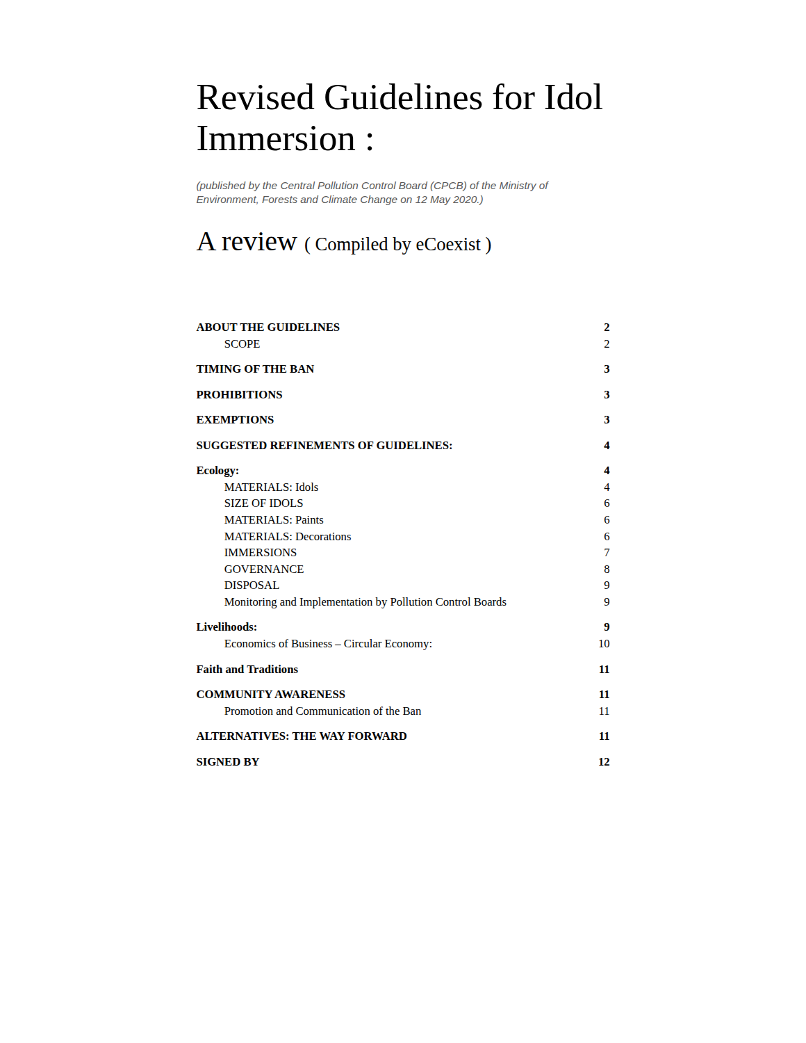Revised Guidelines for Idol Immersion :
(published by the Central Pollution Control Board (CPCB) of the Ministry of Environment, Forests and Climate Change on 12 May 2020.)
A review ( Compiled by eCoexist )
| ABOUT THE GUIDELINES | 2 |
| SCOPE | 2 |
| TIMING OF THE BAN | 3 |
| PROHIBITIONS | 3 |
| EXEMPTIONS | 3 |
| SUGGESTED REFINEMENTS OF GUIDELINES: | 4 |
| Ecology: | 4 |
| MATERIALS: Idols | 4 |
| SIZE OF IDOLS | 6 |
| MATERIALS: Paints | 6 |
| MATERIALS: Decorations | 6 |
| IMMERSIONS | 7 |
| GOVERNANCE | 8 |
| DISPOSAL | 9 |
| Monitoring and Implementation by Pollution Control Boards | 9 |
| Livelihoods: | 9 |
| Economics of Business – Circular Economy: | 10 |
| Faith and Traditions | 11 |
| COMMUNITY AWARENESS | 11 |
| Promotion and Communication of the Ban | 11 |
| ALTERNATIVES: THE WAY FORWARD | 11 |
| SIGNED BY | 12 |